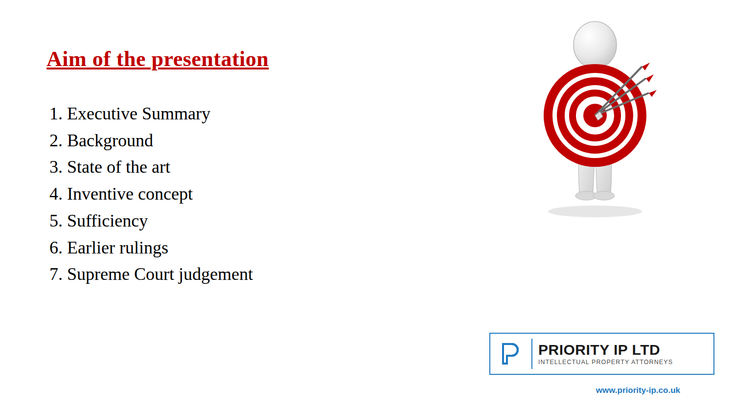Aim of the presentation
Executive Summary
Background
State of the art
Inventive concept
Sufficiency
Earlier rulings
Supreme Court judgement
PRIORITY IP LTD INTELLECTUAL PROPERTY ATTORNEYS
www.priority-ip.co.uk